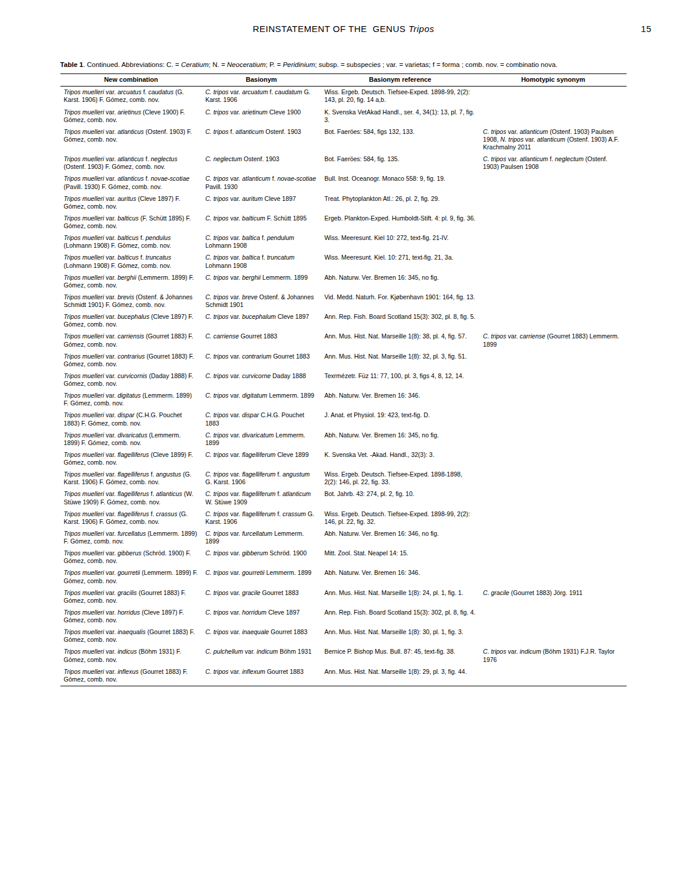REINSTATEMENT OF THE GENUS Tripos 15
Table 1. Continued. Abbreviations: C. = Ceratium; N. = Neoceratium; P. = Peridinium; subsp. = subspecies ; var. = varietas; f = forma ; comb. nov. = combinatio nova.
| New combination | Basionym | Basionym reference | Homotypic synonym |
| --- | --- | --- | --- |
| Tripos muelleri var. arcuatus f. caudatus (G. Karst. 1906) F. Gómez, comb. nov. | C. tripos var. arcuatum f. caudatum G. Karst. 1906 | Wiss. Ergeb. Deutsch. Tiefsee-Exped. 1898-99, 2(2): 143, pl. 20, fig. 14 a,b. | |
| Tripos muelleri var. arietinus (Cleve 1900) F. Gómez, comb. nov. | C. tripos var. arietinum Cleve 1900 | K. Svenska VetAkad Handl., ser. 4, 34(1): 13, pl. 7, fig. 3. | |
| Tripos muelleri var. atlanticus (Ostenf. 1903) F. Gómez, comb. nov. | C. tripos f. atlanticum Ostenf. 1903 | Bot. Faeröes: 584, figs 132, 133. | C. tripos var. atlanticum (Ostenf. 1903) Paulsen 1908, N. tripos var. atlanticum (Ostenf. 1903) A.F. Krachmalny 2011 |
| Tripos muelleri var. atlanticus f. neglectus (Ostenf. 1903) F. Gómez, comb. nov. | C. neglectum Ostenf. 1903 | Bot. Faeröes: 584, fig. 135. | C. tripos var. atlanticum f. neglectum (Ostenf. 1903) Paulsen 1908 |
| Tripos muelleri var. atlanticus f. novae-scotiae (Pavill. 1930) F. Gómez, comb. nov. | C. tripos var. atlanticum f. novae-scotiae Pavill. 1930 | Bull. Inst. Oceanogr. Monaco 558: 9, fig. 19. | |
| Tripos muelleri var. auritus (Cleve 1897) F. Gómez, comb. nov. | C. tripos var. auritum Cleve 1897 | Treat. Phytoplankton Atl.: 26, pl. 2, fig. 29. | |
| Tripos muelleri var. balticus (F. Schütt 1895) F. Gómez, comb. nov. | C. tripos var. balticum F. Schütt 1895 | Ergeb. Plankton-Exped. Humboldt-Stift. 4: pl. 9, fig. 36. | |
| Tripos muelleri var. balticus f. pendulus (Lohmann 1908) F. Gómez, comb. nov. | C. tripos var. baltica f. pendulum Lohmann 1908 | Wiss. Meeresunt. Kiel 10: 272, text-fig. 21-IV. | |
| Tripos muelleri var. balticus f. truncatus (Lohmann 1908) F. Gómez, comb. nov. | C. tripos var. baltica f. truncatum Lohmann 1908 | Wiss. Meeresunt. Kiel. 10: 271, text-fig. 21, 3a. | |
| Tripos muelleri var. berghii (Lemmerm. 1899) F. Gómez, comb. nov. | C. tripos var. berghii Lemmerm. 1899 | Abh. Naturw. Ver. Bremen 16: 345, no fig. | |
| Tripos muelleri var. brevis (Ostenf. & Johannes Schmidt 1901) F. Gómez, comb. nov. | C. tripos var. breve Ostenf. & Johannes Schmidt 1901 | Vid. Medd. Naturh. For. Kjøbenhavn 1901: 164, fig. 13. | |
| Tripos muelleri var. bucephalus (Cleve 1897) F. Gómez, comb. nov. | C. tripos var. bucephalum Cleve 1897 | Ann. Rep. Fish. Board Scotland 15(3): 302, pl. 8, fig. 5. | |
| Tripos muelleri var. carriensis (Gourret 1883) F. Gómez, comb. nov. | C. carriense Gourret 1883 | Ann. Mus. Hist. Nat. Marseille 1(8): 38, pl. 4, fig. 57. | C. tripos var. carriense (Gourret 1883) Lemmerm. 1899 |
| Tripos muelleri var. contrarius (Gourret 1883) F. Gómez, comb. nov. | C. tripos var. contrarium Gourret 1883 | Ann. Mus. Hist. Nat. Marseille 1(8): 32, pl. 3, fig. 51. | |
| Tripos muelleri var. curvicornis (Daday 1888) F. Gómez, comb. nov. | C. tripos var. curvicorne Daday 1888 | Texrmézetr. Füz 11: 77, 100, pl. 3, figs 4, 8, 12, 14. | |
| Tripos muelleri var. digitatus (Lemmerm. 1899) F. Gómez, comb. nov. | C. tripos var. digitatum Lemmerm. 1899 | Abh. Naturw. Ver. Bremen 16: 346. | |
| Tripos muelleri var. dispar (C.H.G. Pouchet 1883) F. Gómez, comb. nov. | C. tripos var. dispar C.H.G. Pouchet 1883 | J. Anat. et Physiol. 19: 423, text-fig. D. | |
| Tripos muelleri var. divaricatus (Lemmerm. 1899) F. Gómez, comb. nov. | C. tripos var. divaricatum Lemmerm. 1899 | Abh. Naturw. Ver. Bremen 16: 345, no fig. | |
| Tripos muelleri var. flagelliferus (Cleve 1899) F. Gómez, comb. nov. | C. tripos var. flagelliferum Cleve 1899 | K. Svenska Vet. -Akad. Handl., 32(3): 3. | |
| Tripos muelleri var. flagelliferus f. angustus (G. Karst. 1906) F. Gómez, comb. nov. | C. tripos var. flagelliferum f. angustum G. Karst. 1906 | Wiss. Ergeb. Deutsch. Tiefsee-Exped. 1898-1898, 2(2): 146, pl. 22, fig. 33. | |
| Tripos muelleri var. flagelliferus f. atlanticus (W. Stüwe 1909) F. Gómez, comb. nov. | C. tripos var. flagelliferum f. atlanticum W. Stüwe 1909 | Bot. Jahrb. 43: 274, pl. 2, fig. 10. | |
| Tripos muelleri var. flagelliferus f. crassus (G. Karst. 1906) F. Gómez, comb. nov. | C. tripos var. flagelliferum f. crassum G. Karst. 1906 | Wiss. Ergeb. Deutsch. Tiefsee-Exped. 1898-99, 2(2): 146, pl. 22, fig. 32. | |
| Tripos muelleri var. furcellatus (Lemmerm. 1899) F. Gómez, comb. nov. | C. tripos var. furcellatum Lemmerm. 1899 | Abh. Naturw. Ver. Bremen 16: 346, no fig. | |
| Tripos muelleri var. gibberus (Schröd. 1900) F. Gómez, comb. nov. | C. tripos var. gibberum Schröd. 1900 | Mitt. Zool. Stat. Neapel 14: 15. | |
| Tripos muelleri var. gourretii (Lemmerm. 1899) F. Gómez, comb. nov. | C. tripos var. gourretii Lemmerm. 1899 | Abh. Naturw. Ver. Bremen 16: 346. | |
| Tripos muelleri var. gracilis (Gourret 1883) F. Gómez, comb. nov. | C. tripos var. gracile Gourret 1883 | Ann. Mus. Hist. Nat. Marseille 1(8): 24, pl. 1, fig. 1. | C. gracile (Gourret 1883) Jörg. 1911 |
| Tripos muelleri var. horridus (Cleve 1897) F. Gómez, comb. nov. | C. tripos var. horridum Cleve 1897 | Ann. Rep. Fish. Board Scotland 15(3): 302, pl. 8, fig. 4. | |
| Tripos muelleri var. inaequalis (Gourret 1883) F. Gómez, comb. nov. | C. tripos var. inaequale Gourret 1883 | Ann. Mus. Hist. Nat. Marseille 1(8): 30, pl. 1, fig. 3. | |
| Tripos muelleri var. indicus (Böhm 1931) F. Gómez, comb. nov. | C. pulchellum var. indicum Böhm 1931 | Bernice P. Bishop Mus. Bull. 87: 45, text-fig. 38. | C. tripos var. indicum (Böhm 1931) F.J.R. Taylor 1976 |
| Tripos muelleri var. inflexus (Gourret 1883) F. Gómez, comb. nov. | C. tripos var. inflexum Gourret 1883 | Ann. Mus. Hist. Nat. Marseille 1(8): 29, pl. 3, fig. 44. | |